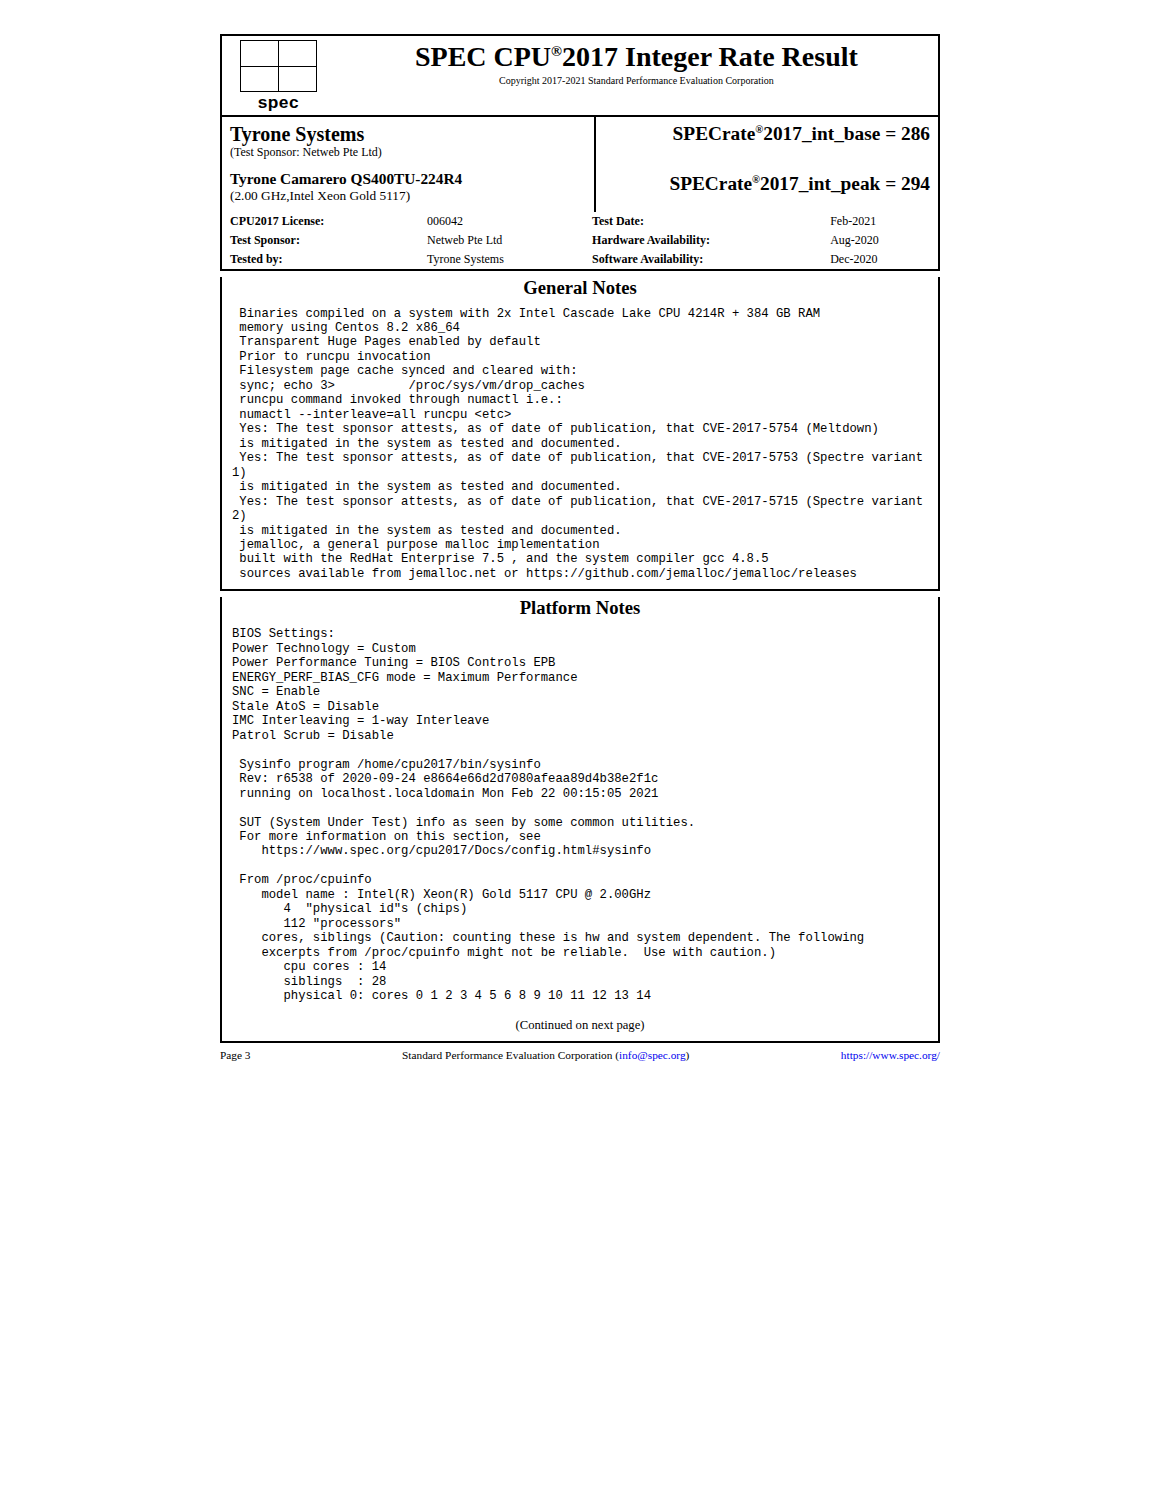spec
SPEC CPU®2017 Integer Rate Result
Copyright 2017-2021 Standard Performance Evaluation Corporation
Tyrone Systems
(Test Sponsor: Netweb Pte Ltd)
Tyrone Camarero QS400TU-224R4
(2.00 GHz,Intel Xeon Gold 5117)
SPECrate®2017_int_base = 286
SPECrate®2017_int_peak = 294
| CPU2017 License: | 006042 | Test Date: | Feb-2021 |
| Test Sponsor: | Netweb Pte Ltd | Hardware Availability: | Aug-2020 |
| Tested by: | Tyrone Systems | Software Availability: | Dec-2020 |
General Notes
 Binaries compiled on a system with 2x Intel Cascade Lake CPU 4214R + 384 GB RAM
 memory using Centos 8.2 x86_64
 Transparent Huge Pages enabled by default
 Prior to runcpu invocation
 Filesystem page cache synced and cleared with:
 sync; echo 3>          /proc/sys/vm/drop_caches
 runcpu command invoked through numactl i.e.:
 numactl --interleave=all runcpu <etc>
 Yes: The test sponsor attests, as of date of publication, that CVE-2017-5754 (Meltdown)
 is mitigated in the system as tested and documented.
 Yes: The test sponsor attests, as of date of publication, that CVE-2017-5753 (Spectre variant 1)
 is mitigated in the system as tested and documented.
 Yes: The test sponsor attests, as of date of publication, that CVE-2017-5715 (Spectre variant 2)
 is mitigated in the system as tested and documented.
 jemalloc, a general purpose malloc implementation
 built with the RedHat Enterprise 7.5 , and the system compiler gcc 4.8.5
 sources available from jemalloc.net or https://github.com/jemalloc/jemalloc/releases
Platform Notes
BIOS Settings:
Power Technology = Custom
Power Performance Tuning = BIOS Controls EPB
ENERGY_PERF_BIAS_CFG mode = Maximum Performance
SNC = Enable
Stale AtoS = Disable
IMC Interleaving = 1-way Interleave
Patrol Scrub = Disable

 Sysinfo program /home/cpu2017/bin/sysinfo
 Rev: r6538 of 2020-09-24 e8664e66d2d7080afeaa89d4b38e2f1c
 running on localhost.localdomain Mon Feb 22 00:15:05 2021

 SUT (System Under Test) info as seen by some common utilities.
 For more information on this section, see
    https://www.spec.org/cpu2017/Docs/config.html#sysinfo

 From /proc/cpuinfo
    model name : Intel(R) Xeon(R) Gold 5117 CPU @ 2.00GHz
       4  "physical id"s (chips)
       112 "processors"
    cores, siblings (Caution: counting these is hw and system dependent. The following
    excerpts from /proc/cpuinfo might not be reliable.  Use with caution.)
       cpu cores : 14
       siblings  : 28
       physical 0: cores 0 1 2 3 4 5 6 8 9 10 11 12 13 14
(Continued on next page)
Page 3
Standard Performance Evaluation Corporation (info@spec.org)
https://www.spec.org/